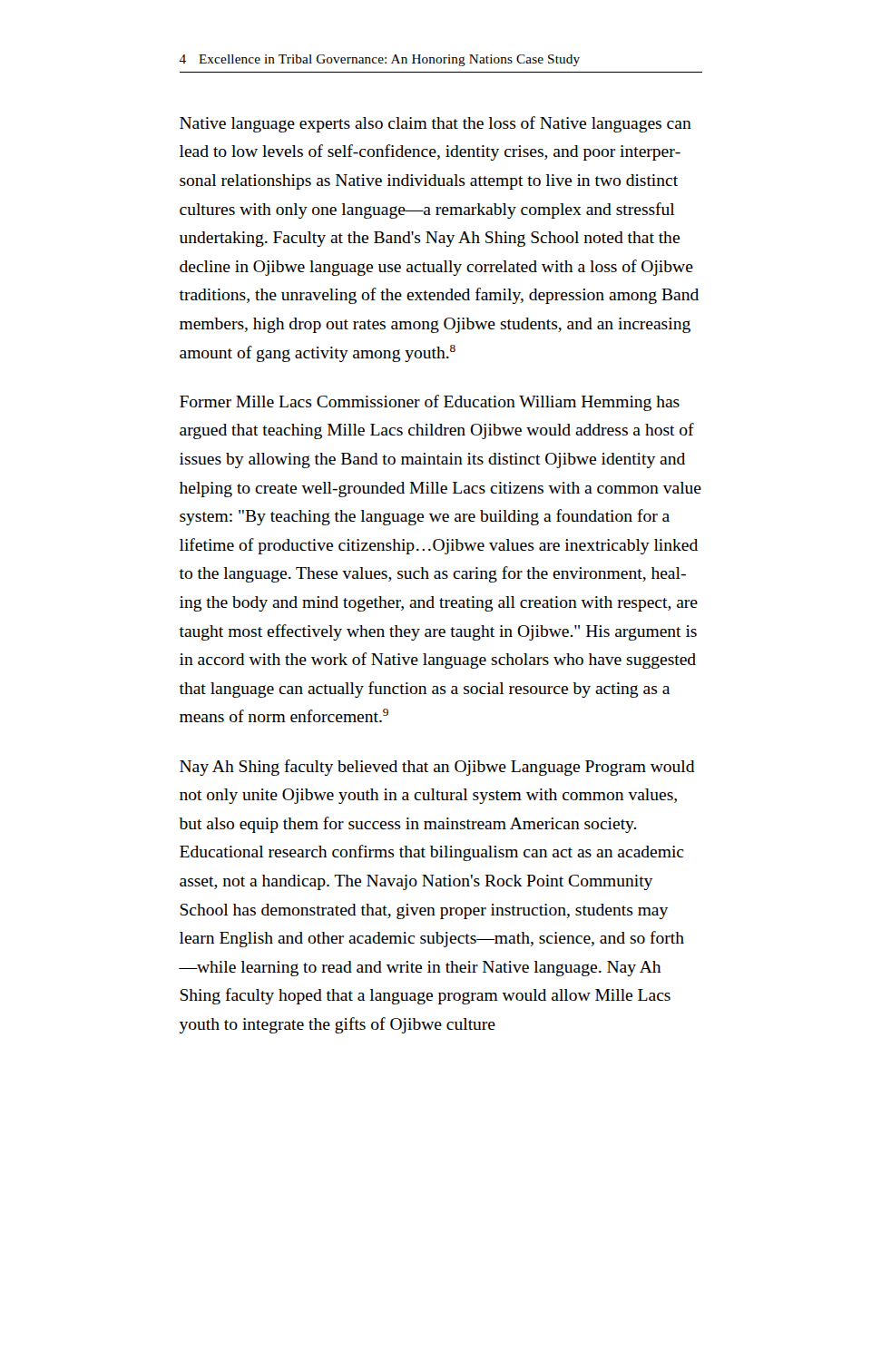4 Excellence in Tribal Governance: An Honoring Nations Case Study
Native language experts also claim that the loss of Native languages can lead to low levels of self-confidence, identity crises, and poor interpersonal relationships as Native individuals attempt to live in two distinct cultures with only one language—a remarkably complex and stressful undertaking. Faculty at the Band's Nay Ah Shing School noted that the decline in Ojibwe language use actually correlated with a loss of Ojibwe traditions, the unraveling of the extended family, depression among Band members, high drop out rates among Ojibwe students, and an increasing amount of gang activity among youth.8
Former Mille Lacs Commissioner of Education William Hemming has argued that teaching Mille Lacs children Ojibwe would address a host of issues by allowing the Band to maintain its distinct Ojibwe identity and helping to create well-grounded Mille Lacs citizens with a common value system: "By teaching the language we are building a foundation for a lifetime of productive citizenship…Ojibwe values are inextricably linked to the language. These values, such as caring for the environment, healing the body and mind together, and treating all creation with respect, are taught most effectively when they are taught in Ojibwe." His argument is in accord with the work of Native language scholars who have suggested that language can actually function as a social resource by acting as a means of norm enforcement.9
Nay Ah Shing faculty believed that an Ojibwe Language Program would not only unite Ojibwe youth in a cultural system with common values, but also equip them for success in mainstream American society. Educational research confirms that bilingualism can act as an academic asset, not a handicap. The Navajo Nation's Rock Point Community School has demonstrated that, given proper instruction, students may learn English and other academic subjects—math, science, and so forth—while learning to read and write in their Native language. Nay Ah Shing faculty hoped that a language program would allow Mille Lacs youth to integrate the gifts of Ojibwe culture